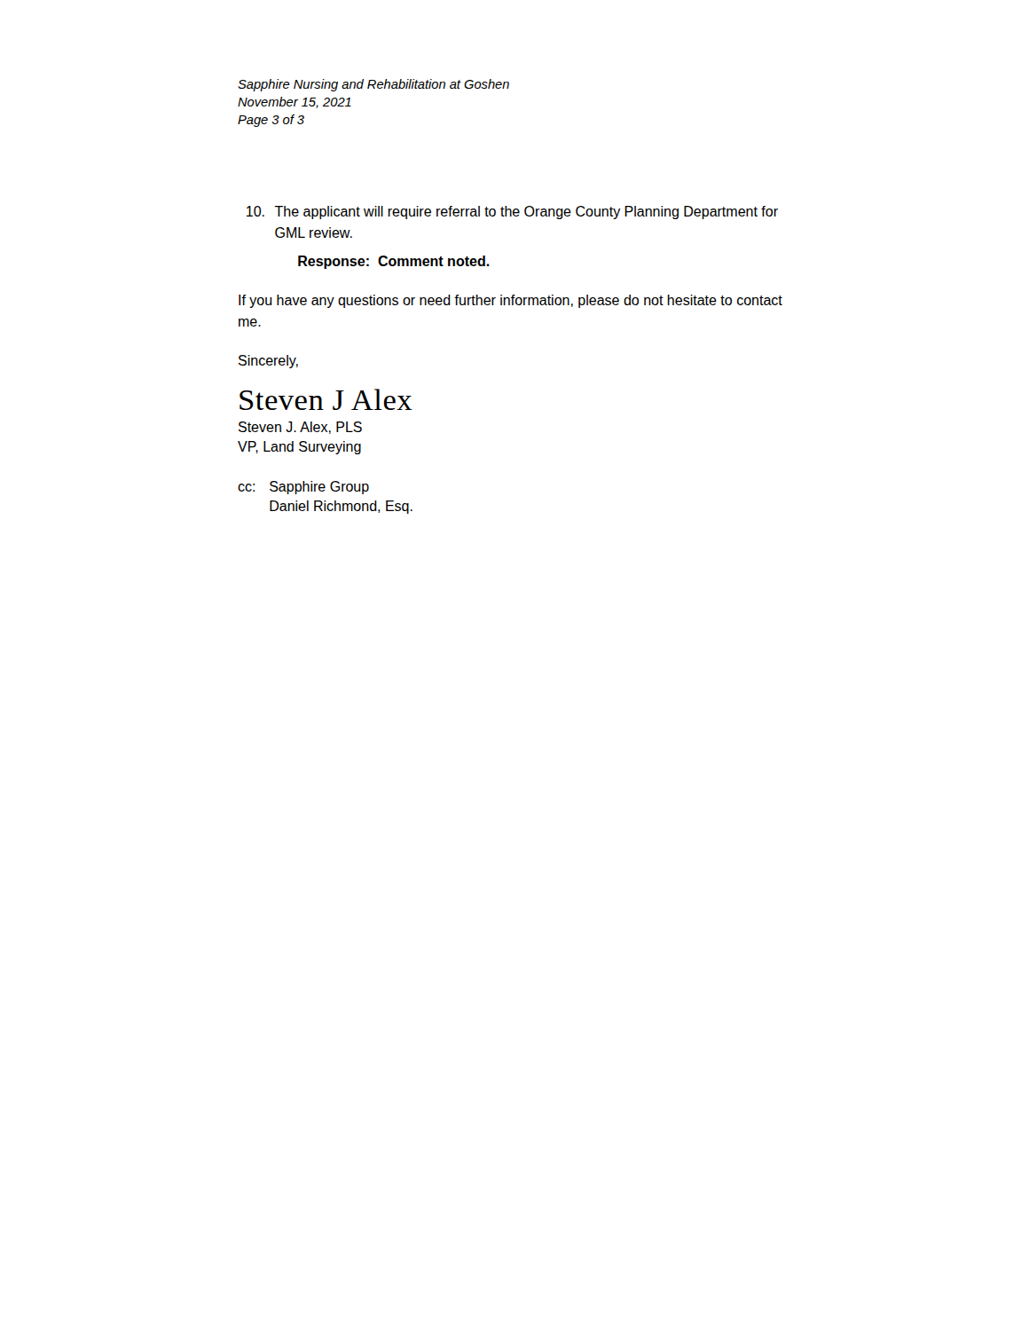Sapphire Nursing and Rehabilitation at Goshen
November 15, 2021
Page 3 of 3
10. The applicant will require referral to the Orange County Planning Department for GML review.
Response: Comment noted.
If you have any questions or need further information, please do not hesitate to contact me.
Sincerely,
Steven J Alex
Steven J. Alex, PLS
VP, Land Surveying
cc: Sapphire Group Daniel Richmond, Esq.